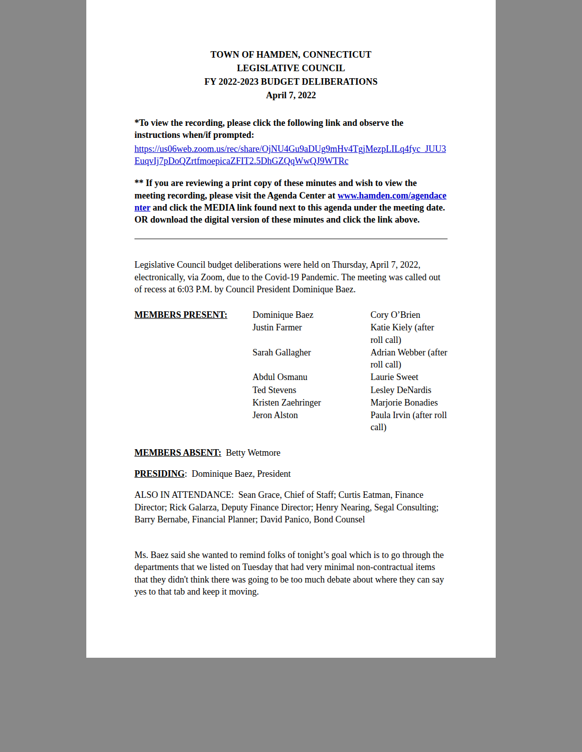TOWN OF HAMDEN, CONNECTICUT
LEGISLATIVE COUNCIL
FY 2022-2023 BUDGET DELIBERATIONS
April 7, 2022
*To view the recording, please click the following link and observe the instructions when/if prompted:
https://us06web.zoom.us/rec/share/OjNU4Gu9aDUg9mHv4TgjMezpLILq4fyc_JUU3EuqvIj7pDoQZrtfmoepicaZFIT2.5DhGZQqWwQJ9WTRc
** If you are reviewing a print copy of these minutes and wish to view the meeting recording, please visit the Agenda Center at www.hamden.com/agendacenter and click the MEDIA link found next to this agenda under the meeting date. OR download the digital version of these minutes and click the link above.
Legislative Council budget deliberations were held on Thursday, April 7, 2022, electronically, via Zoom, due to the Covid-19 Pandemic. The meeting was called out of recess at 6:03 P.M. by Council President Dominique Baez.
| MEMBERS PRESENT: | Dominique Baez | Cory O’Brien |
| | Justin Farmer | Katie Kiely (after roll call) |
| | Sarah Gallagher | Adrian Webber (after roll call) |
| | Abdul Osmanu | Laurie Sweet |
| | Ted Stevens | Lesley DeNardis |
| | Kristen Zaehringer | Marjorie Bonadies |
| | Jeron Alston | Paula Irvin (after roll call) |
MEMBERS ABSENT: Betty Wetmore
PRESIDING: Dominique Baez, President
ALSO IN ATTENDANCE: Sean Grace, Chief of Staff; Curtis Eatman, Finance Director; Rick Galarza, Deputy Finance Director; Henry Nearing, Segal Consulting; Barry Bernabe, Financial Planner; David Panico, Bond Counsel
Ms. Baez said she wanted to remind folks of tonight’s goal which is to go through the departments that we listed on Tuesday that had very minimal non-contractual items that they didn't think there was going to be too much debate about where they can say yes to that tab and keep it moving.